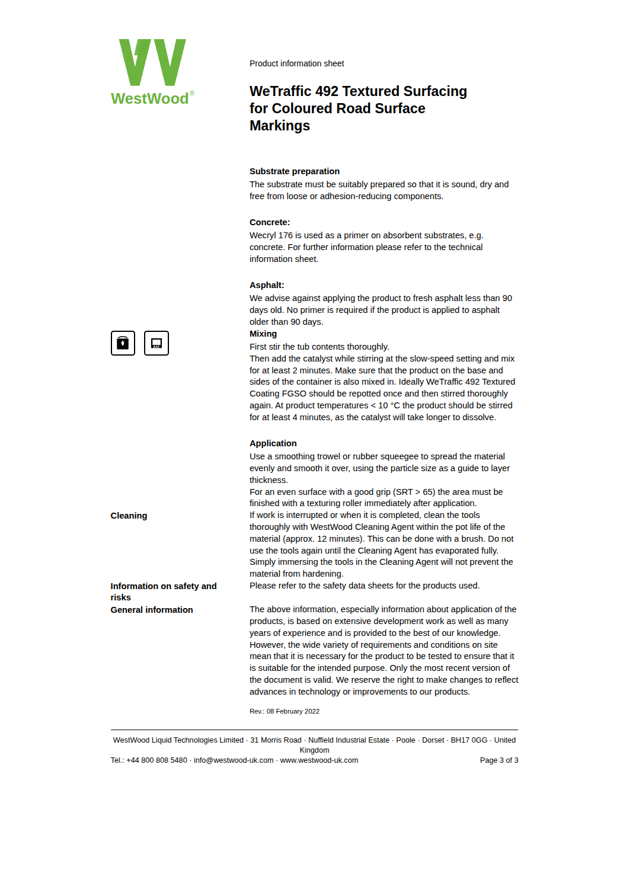WestWood ®
Product information sheet
WeTraffic 492 Textured Surfacing for Coloured Road Surface Markings
Substrate preparation
The substrate must be suitably prepared so that it is sound, dry and free from loose or adhesion-reducing components.
Concrete:
Wecryl 176 is used as a primer on absorbent substrates, e.g. concrete. For further information please refer to the technical information sheet.
Asphalt:
We advise against applying the product to fresh asphalt less than 90 days old. No primer is required if the product is applied to asphalt older than 90 days.
KAT
Mixing
First stir the tub contents thoroughly.
Then add the catalyst while stirring at the slow-speed setting and mix for at least 2 minutes. Make sure that the product on the base and sides of the container is also mixed in. Ideally WeTraffic 492 Textured Coating FGSO should be repotted once and then stirred thoroughly again. At product temperatures < 10 °C the product should be stirred for at least 4 minutes, as the catalyst will take longer to dissolve.
Application
Use a smoothing trowel or rubber squeegee to spread the material evenly and smooth it over, using the particle size as a guide to layer thickness.
For an even surface with a good grip (SRT > 65) the area must be finished with a texturing roller immediately after application.
Cleaning
If work is interrupted or when it is completed, clean the tools thoroughly with WestWood Cleaning Agent within the pot life of the material (approx. 12 minutes). This can be done with a brush. Do not use the tools again until the Cleaning Agent has evaporated fully.
Simply immersing the tools in the Cleaning Agent will not prevent the material from hardening.
Information on safety and risks
Please refer to the safety data sheets for the products used.
General information
The above information, especially information about application of the products, is based on extensive development work as well as many years of experience and is provided to the best of our knowledge.
However, the wide variety of requirements and conditions on site mean that it is necessary for the product to be tested to ensure that it is suitable for the intended purpose. Only the most recent version of the document is valid. We reserve the right to make changes to reflect advances in technology or improvements to our products.
Rev.: 08 February 2022
WestWood Liquid Technologies Limited · 31 Morris Road · Nuffield Industrial Estate · Poole · Dorset · BH17 0GG · United Kingdom
Tel.: +44 800 808 5480 · info@westwood-uk.com · www.westwood-uk.com Page 3 of 3